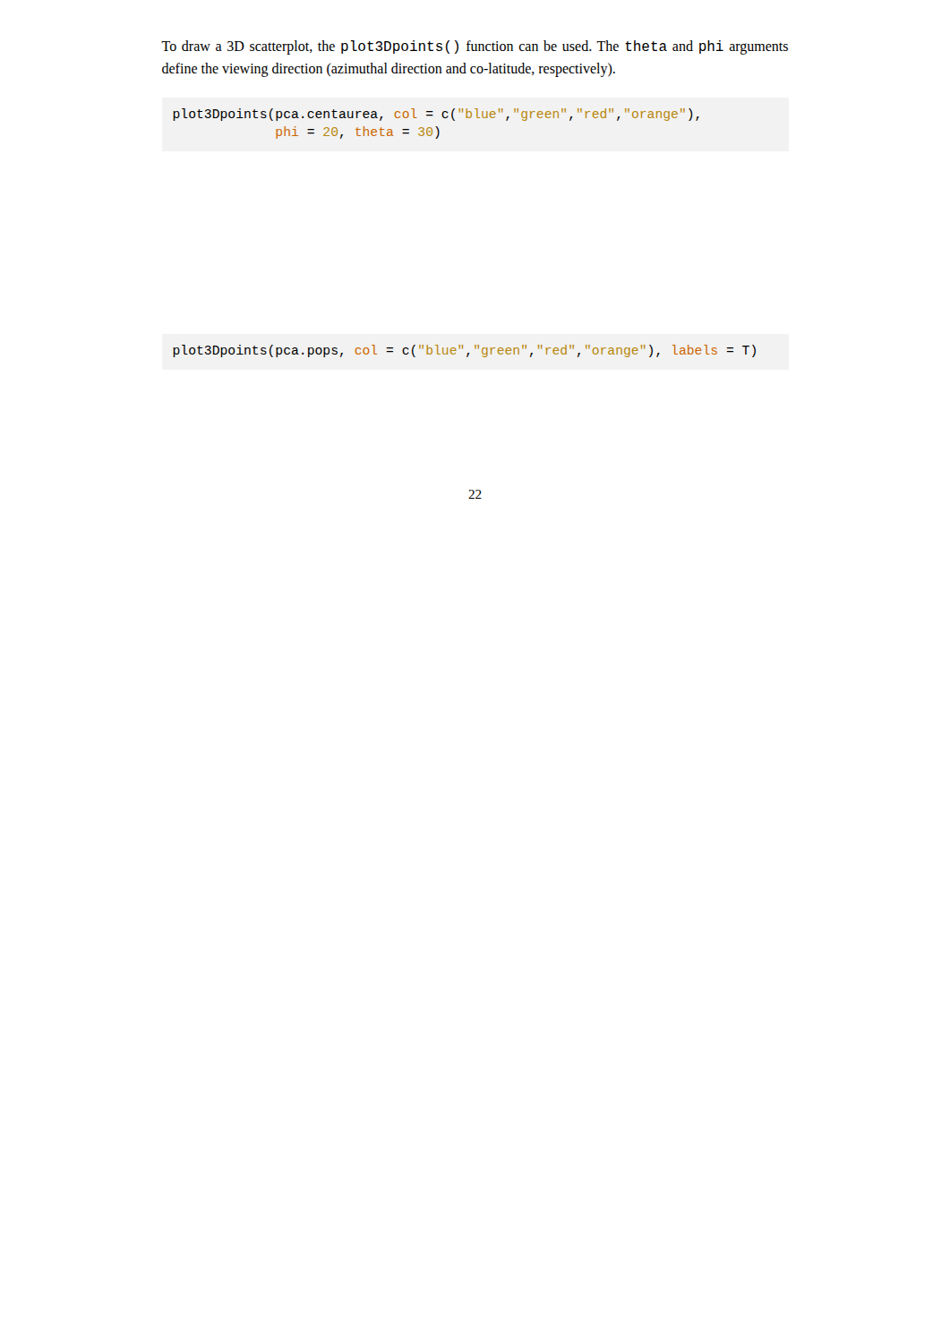To draw a 3D scatterplot, the plot3Dpoints() function can be used. The theta and phi arguments define the viewing direction (azimuthal direction and co-latitude, respectively).
plot3Dpoints(pca.centaurea, col = c("blue","green","red","orange"),
             phi = 20, theta = 30)
plot3Dpoints(pca.pops, col = c("blue","green","red","orange"), labels = T)
22